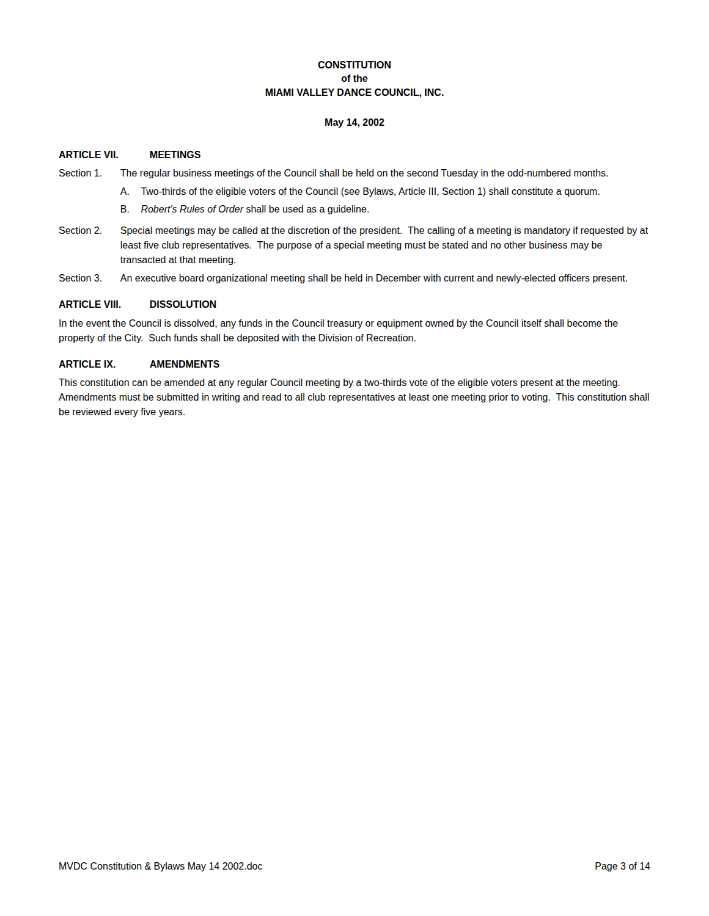CONSTITUTION of the MIAMI VALLEY DANCE COUNCIL, INC.
May 14, 2002
ARTICLE VII. MEETINGS
Section 1.
The regular business meetings of the Council shall be held on the second Tuesday in the odd-numbered months.
A. Two-thirds of the eligible voters of the Council (see Bylaws, Article III, Section 1) shall constitute a quorum.
B. Robert's Rules of Order shall be used as a guideline.
Section 2.
Special meetings may be called at the discretion of the president. The calling of a meeting is mandatory if requested by at least five club representatives. The purpose of a special meeting must be stated and no other business may be transacted at that meeting.
Section 3.
An executive board organizational meeting shall be held in December with current and newly-elected officers present.
ARTICLE VIII. DISSOLUTION
In the event the Council is dissolved, any funds in the Council treasury or equipment owned by the Council itself shall become the property of the City. Such funds shall be deposited with the Division of Recreation.
ARTICLE IX. AMENDMENTS
This constitution can be amended at any regular Council meeting by a two-thirds vote of the eligible voters present at the meeting. Amendments must be submitted in writing and read to all club representatives at least one meeting prior to voting. This constitution shall be reviewed every five years.
MVDC Constitution & Bylaws May 14 2002.doc Page 3 of 14